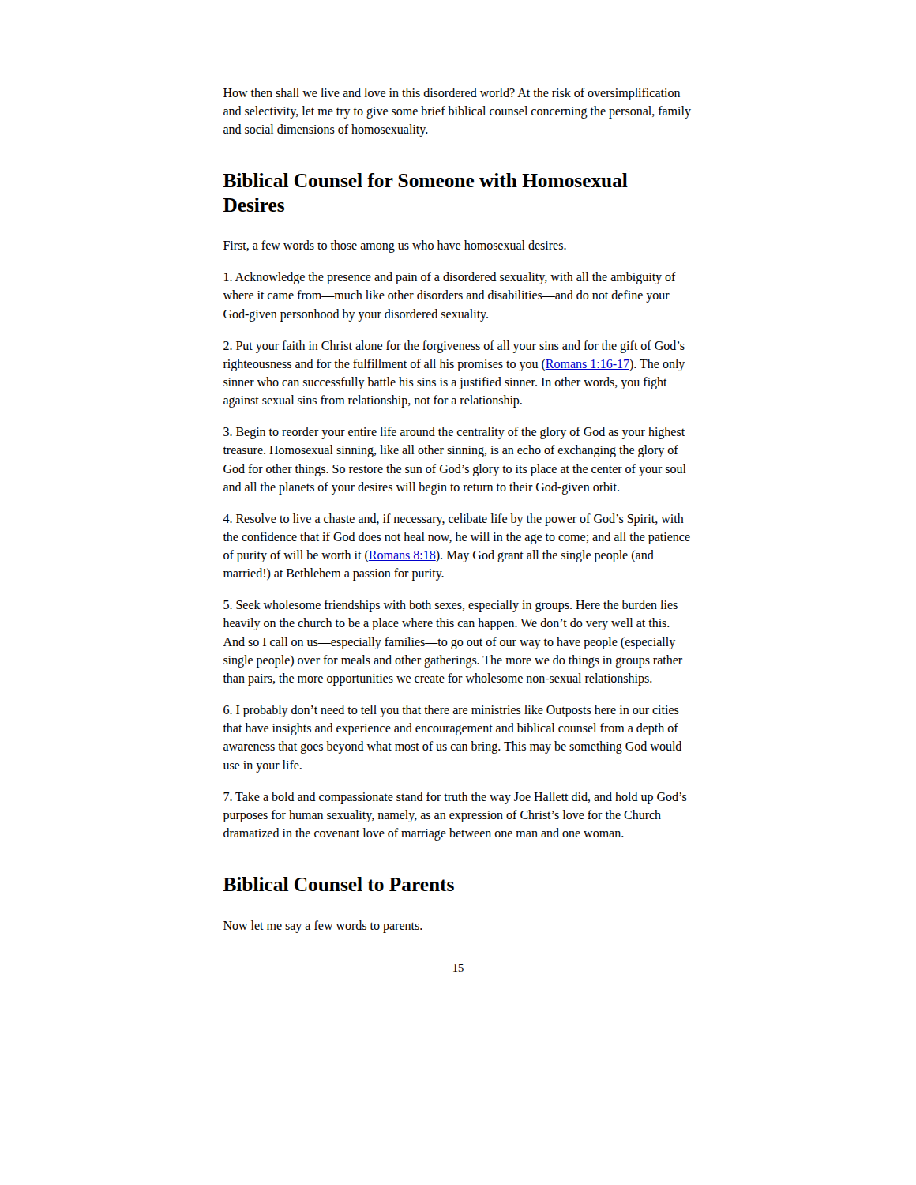How then shall we live and love in this disordered world? At the risk of oversimplification and selectivity, let me try to give some brief biblical counsel concerning the personal, family and social dimensions of homosexuality.
Biblical Counsel for Someone with Homosexual Desires
First, a few words to those among us who have homosexual desires.
1. Acknowledge the presence and pain of a disordered sexuality, with all the ambiguity of where it came from—much like other disorders and disabilities—and do not define your God-given personhood by your disordered sexuality.
2. Put your faith in Christ alone for the forgiveness of all your sins and for the gift of God’s righteousness and for the fulfillment of all his promises to you (Romans 1:16-17). The only sinner who can successfully battle his sins is a justified sinner. In other words, you fight against sexual sins from relationship, not for a relationship.
3. Begin to reorder your entire life around the centrality of the glory of God as your highest treasure. Homosexual sinning, like all other sinning, is an echo of exchanging the glory of God for other things. So restore the sun of God’s glory to its place at the center of your soul and all the planets of your desires will begin to return to their God-given orbit.
4. Resolve to live a chaste and, if necessary, celibate life by the power of God’s Spirit, with the confidence that if God does not heal now, he will in the age to come; and all the patience of purity of will be worth it (Romans 8:18). May God grant all the single people (and married!) at Bethlehem a passion for purity.
5. Seek wholesome friendships with both sexes, especially in groups. Here the burden lies heavily on the church to be a place where this can happen. We don’t do very well at this. And so I call on us—especially families—to go out of our way to have people (especially single people) over for meals and other gatherings. The more we do things in groups rather than pairs, the more opportunities we create for wholesome non-sexual relationships.
6. I probably don’t need to tell you that there are ministries like Outposts here in our cities that have insights and experience and encouragement and biblical counsel from a depth of awareness that goes beyond what most of us can bring. This may be something God would use in your life.
7. Take a bold and compassionate stand for truth the way Joe Hallett did, and hold up God’s purposes for human sexuality, namely, as an expression of Christ’s love for the Church dramatized in the covenant love of marriage between one man and one woman.
Biblical Counsel to Parents
Now let me say a few words to parents.
15